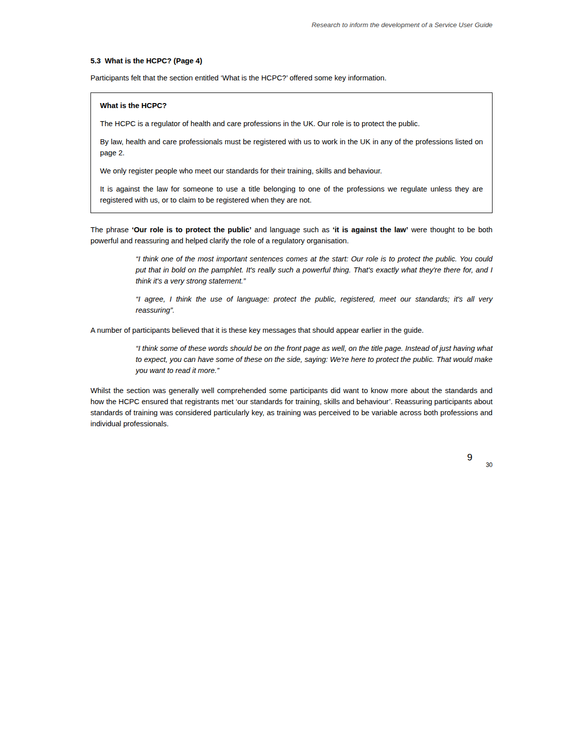Research to inform the development of a Service User Guide
5.3 What is the HCPC? (Page 4)
Participants felt that the section entitled ‘What is the HCPC?’ offered some key information.
What is the HCPC?
The HCPC is a regulator of health and care professions in the UK. Our role is to protect the public.
By law, health and care professionals must be registered with us to work in the UK in any of the professions listed on page 2.
We only register people who meet our standards for their training, skills and behaviour.
It is against the law for someone to use a title belonging to one of the professions we regulate unless they are registered with us, or to claim to be registered when they are not.
The phrase ‘Our role is to protect the public’ and language such as ‘it is against the law’ were thought to be both powerful and reassuring and helped clarify the role of a regulatory organisation.
“I think one of the most important sentences comes at the start: Our role is to protect the public. You could put that in bold on the pamphlet. It's really such a powerful thing. That's exactly what they're there for, and I think it's a very strong statement.”
“I agree, I think the use of language: protect the public, registered, meet our standards; it's all very reassuring”.
A number of participants believed that it is these key messages that should appear earlier in the guide.
“I think some of these words should be on the front page as well, on the title page. Instead of just having what to expect, you can have some of these on the side, saying: We're here to protect the public. That would make you want to read it more.”
Whilst the section was generally well comprehended some participants did want to know more about the standards and how the HCPC ensured that registrants met ‘our standards for training, skills and behaviour’. Reassuring participants about standards of training was considered particularly key, as training was perceived to be variable across both professions and individual professionals.
9 30